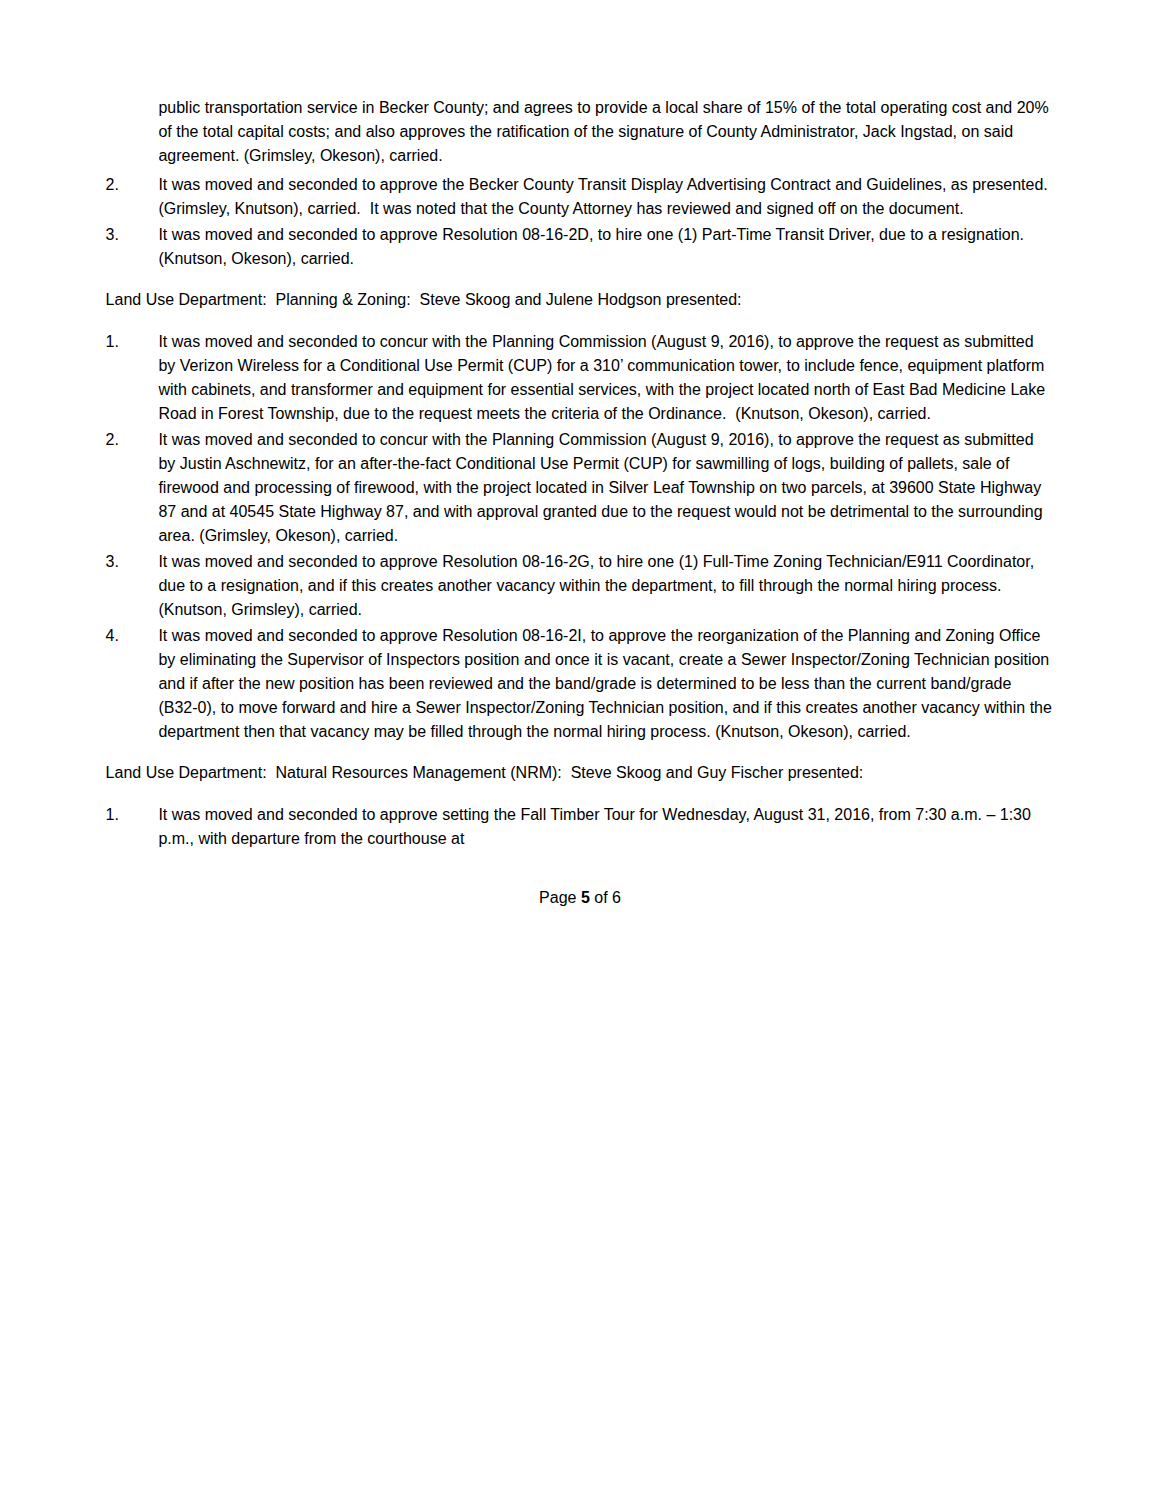public transportation service in Becker County; and agrees to provide a local share of 15% of the total operating cost and 20% of the total capital costs; and also approves the ratification of the signature of County Administrator, Jack Ingstad, on said agreement. (Grimsley, Okeson), carried.
2. It was moved and seconded to approve the Becker County Transit Display Advertising Contract and Guidelines, as presented. (Grimsley, Knutson), carried. It was noted that the County Attorney has reviewed and signed off on the document.
3. It was moved and seconded to approve Resolution 08-16-2D, to hire one (1) Part-Time Transit Driver, due to a resignation. (Knutson, Okeson), carried.
Land Use Department: Planning & Zoning: Steve Skoog and Julene Hodgson presented:
1. It was moved and seconded to concur with the Planning Commission (August 9, 2016), to approve the request as submitted by Verizon Wireless for a Conditional Use Permit (CUP) for a 310’ communication tower, to include fence, equipment platform with cabinets, and transformer and equipment for essential services, with the project located north of East Bad Medicine Lake Road in Forest Township, due to the request meets the criteria of the Ordinance. (Knutson, Okeson), carried.
2. It was moved and seconded to concur with the Planning Commission (August 9, 2016), to approve the request as submitted by Justin Aschnewitz, for an after-the-fact Conditional Use Permit (CUP) for sawmilling of logs, building of pallets, sale of firewood and processing of firewood, with the project located in Silver Leaf Township on two parcels, at 39600 State Highway 87 and at 40545 State Highway 87, and with approval granted due to the request would not be detrimental to the surrounding area. (Grimsley, Okeson), carried.
3. It was moved and seconded to approve Resolution 08-16-2G, to hire one (1) Full-Time Zoning Technician/E911 Coordinator, due to a resignation, and if this creates another vacancy within the department, to fill through the normal hiring process. (Knutson, Grimsley), carried.
4. It was moved and seconded to approve Resolution 08-16-2I, to approve the reorganization of the Planning and Zoning Office by eliminating the Supervisor of Inspectors position and once it is vacant, create a Sewer Inspector/Zoning Technician position and if after the new position has been reviewed and the band/grade is determined to be less than the current band/grade (B32-0), to move forward and hire a Sewer Inspector/Zoning Technician position, and if this creates another vacancy within the department then that vacancy may be filled through the normal hiring process. (Knutson, Okeson), carried.
Land Use Department: Natural Resources Management (NRM): Steve Skoog and Guy Fischer presented:
1. It was moved and seconded to approve setting the Fall Timber Tour for Wednesday, August 31, 2016, from 7:30 a.m. – 1:30 p.m., with departure from the courthouse at
Page 5 of 6